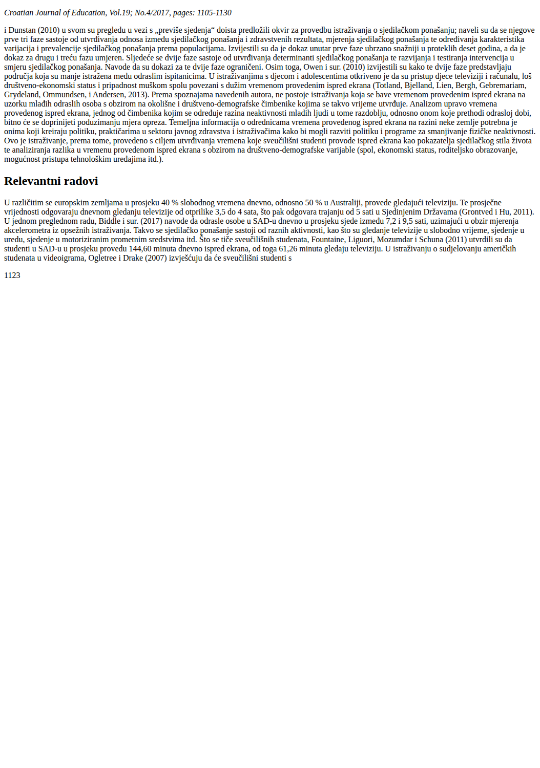Croatian Journal of Education, Vol.19; No.4/2017, pages: 1105-1130
i Dunstan (2010) u svom su pregledu u vezi s „previše sjedenja“ doista predložili okvir za provedbu istraživanja o sjedilačkom ponašanju; naveli su da se njegove prve tri faze sastoje od utvrđivanja odnosa između sjedilačkog ponašanja i zdravstvenih rezultata, mjerenja sjedilačkog ponašanja te određivanja karakteristika varijacija i prevalencije sjedilačkog ponašanja prema populacijama. Izvijestili su da je dokaz unutar prve faze ubrzano snažniji u proteklih deset godina, a da je dokaz za drugu i treću fazu umjeren. Sljedeće se dvije faze sastoje od utvrđivanja determinanti sjedilačkog ponašanja te razvijanja i testiranja intervencija u smjeru sjedilačkog ponašanja. Navode da su dokazi za te dvije faze ograničeni. Osim toga, Owen i sur. (2010) izvijestili su kako te dvije faze predstavljaju područja koja su manje istražena među odraslim ispitanicima. U istraživanjima s djecom i adolescentima otkriveno je da su pristup djece televiziji i računalu, loš društveno-ekonomski status i pripadnost muškom spolu povezani s dužim vremenom provedenim ispred ekrana (Totland, Bjelland, Lien, Bergh, Gebremariam, Grydeland, Ommundsen, i Andersen, 2013). Prema spoznajama navedenih autora, ne postoje istraživanja koja se bave vremenom provedenim ispred ekrana na uzorku mlađih odraslih osoba s obzirom na okolišne i društveno-demografske čimbenike kojima se takvo vrijeme utvrđuje. Analizom upravo vremena provedenog ispred ekrana, jednog od čimbenika kojim se određuje razina neaktivnosti mladih ljudi u tome razdoblju, odnosno onom koje prethodi odrasloj dobi, bitno će se doprinijeti poduzimanju mjera opreza. Temeljna informacija o odrednicama vremena provedenog ispred ekrana na razini neke zemlje potrebna je onima koji kreiraju politiku, praktičarima u sektoru javnog zdravstva i istraživačima kako bi mogli razviti politiku i programe za smanjivanje fizičke neaktivnosti. Ovo je istraživanje, prema tome, provedeno s ciljem utvrđivanja vremena koje sveučilišni studenti provode ispred ekrana kao pokazatelja sjedilačkog stila života te analiziranja razlika u vremenu provedenom ispred ekrana s obzirom na društveno-demografske varijable (spol, ekonomski status, roditeljsko obrazovanje, mogućnost pristupa tehnološkim uređajima itd.).
Relevantni radovi
U različitim se europskim zemljama u prosjeku 40 % slobodnog vremena dnevno, odnosno 50 % u Australiji, provede gledajući televiziju. Te prosječne vrijednosti odgovaraju dnevnom gledanju televizije od otprilike 3,5 do 4 sata, što pak odgovara trajanju od 5 sati u Sjedinjenim Državama (Grontved i Hu, 2011). U jednom preglednom radu, Biddle i sur. (2017) navode da odrasle osobe u SAD-u dnevno u prosjeku sjede između 7,2 i 9,5 sati, uzimajući u obzir mjerenja akcelerometra iz opsežnih istraživanja. Takvo se sjedilačko ponašanje sastoji od raznih aktivnosti, kao što su gledanje televizije u slobodno vrijeme, sjedenje u uredu, sjedenje u motoriziranim prometnim sredstvima itd. Što se tiče sveučilišnih studenata, Fountaine, Liguori, Mozumdar i Schuna (2011) utvrdili su da studenti u SAD-u u prosjeku provedu 144,60 minuta dnevno ispred ekrana, od toga 61,26 minuta gledaju televiziju. U istraživanju o sudjelovanju američkih studenata u videoigrama, Ogletree i Drake (2007) izvješćuju da će sveučilišni studenti s
1123